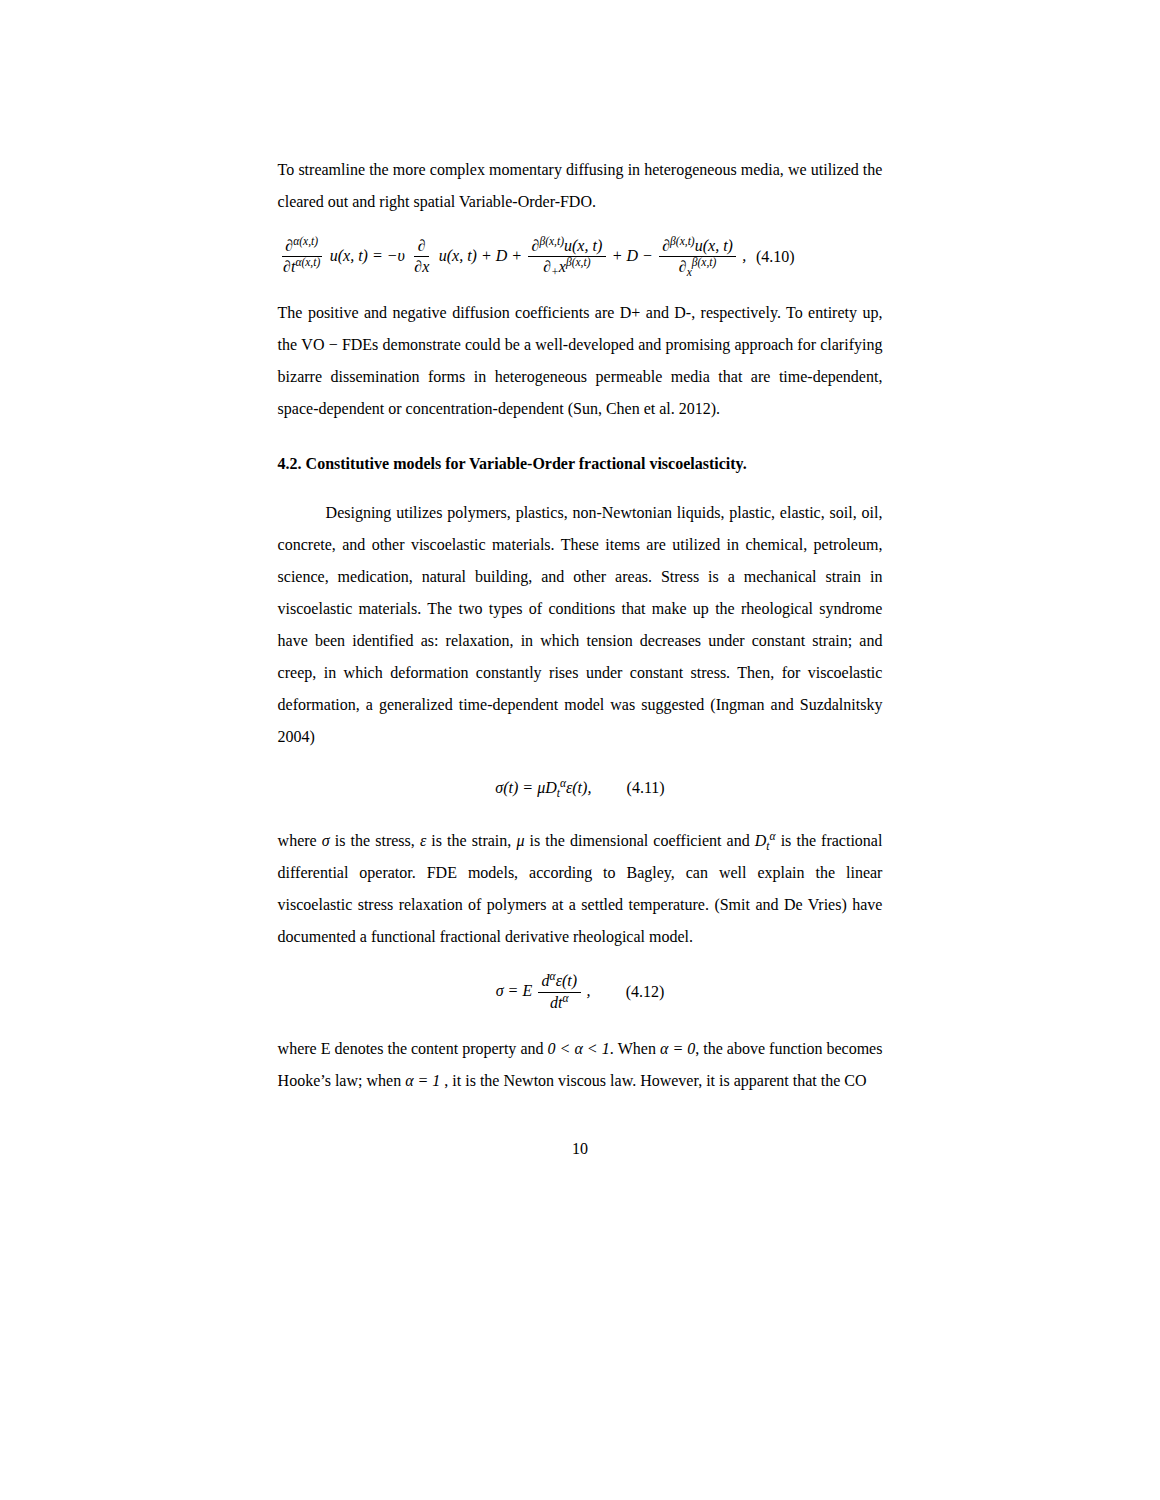To streamline the more complex momentary diffusing in heterogeneous media, we utilized the cleared out and right spatial Variable-Order-FDO.
∂α(x,t) ∂tα(x,t) u(x, t) = −υ ∂ ∂x u(x, t) + D + ∂β(x,t)u(x, t) ∂+xβ(x,t) + D − ∂β(x,t)u(x, t) ∂xβ(x,t) , (4.10)
The positive and negative diffusion coefficients are D+ and D-, respectively. To entirety up, the VO − FDEs demonstrate could be a well-developed and promising approach for clarifying bizarre dissemination forms in heterogeneous permeable media that are time-dependent, space-dependent or concentration-dependent (Sun, Chen et al. 2012).
4.2. Constitutive models for Variable-Order fractional viscoelasticity.
Designing utilizes polymers, plastics, non-Newtonian liquids, plastic, elastic, soil, oil, concrete, and other viscoelastic materials. These items are utilized in chemical, petroleum, science, medication, natural building, and other areas. Stress is a mechanical strain in viscoelastic materials. The two types of conditions that make up the rheological syndrome have been identified as: relaxation, in which tension decreases under constant strain; and creep, in which deformation constantly rises under constant stress. Then, for viscoelastic deformation, a generalized time-dependent model was suggested (Ingman and Suzdalnitsky 2004)
σ(t) = μDtαε(t), (4.11)
where σ is the stress, ε is the strain, μ is the dimensional coefficient and Dtα is the fractional differential operator. FDE models, according to Bagley, can well explain the linear viscoelastic stress relaxation of polymers at a settled temperature. (Smit and De Vries) have documented a functional fractional derivative rheological model.
σ = E dαε(t) dtα , (4.12)
where E denotes the content property and 0 < α < 1. When α = 0, the above function becomes Hooke’s law; when α = 1 , it is the Newton viscous law. However, it is apparent that the CO
10